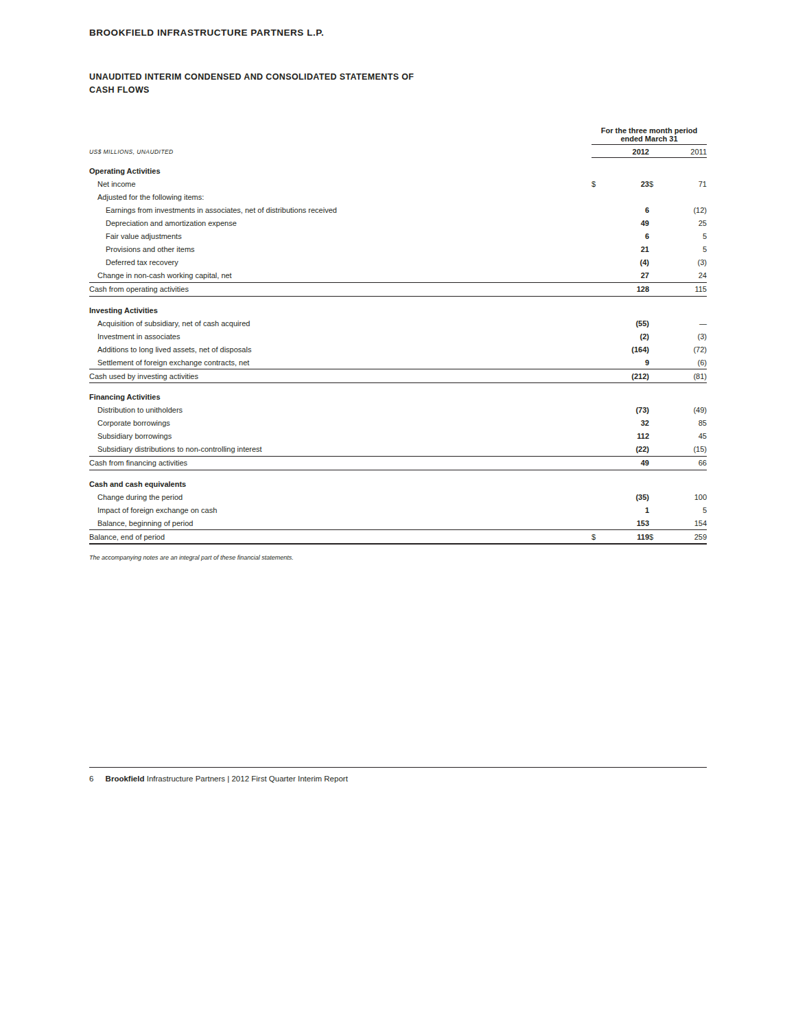Brookfield Infrastructure Partners L.P.
Unaudited Interim Condensed and Consolidated Statements of
Cash Flows
| | | For the three month period ended March 31 |
| --- | --- | --- |
| US$ MILLIONS, UNAUDITED | | 2012 | 2011 |
| Operating Activities | | | | | |
| Net income | | $ | 23 | $ | 71 |
| Adjusted for the following items: | | | | | |
| Earnings from investments in associates, net of distributions received | | | 6 | | (12) |
| Depreciation and amortization expense | | | 49 | | 25 |
| Fair value adjustments | | | 6 | | 5 |
| Provisions and other items | | | 21 | | 5 |
| Deferred tax recovery | | | (4) | | (3) |
| Change in non-cash working capital, net | | | 27 | | 24 |
| Cash from operating activities | | | 128 | | 115 |
| Investing Activities | | | | | |
| Acquisition of subsidiary, net of cash acquired | | | (55) | | — |
| Investment in associates | | | (2) | | (3) |
| Additions to long lived assets, net of disposals | | | (164) | | (72) |
| Settlement of foreign exchange contracts, net | | | 9 | | (6) |
| Cash used by investing activities | | | (212) | | (81) |
| Financing Activities | | | | | |
| Distribution to unitholders | | | (73) | | (49) |
| Corporate borrowings | | | 32 | | 85 |
| Subsidiary borrowings | | | 112 | | 45 |
| Subsidiary distributions to non-controlling interest | | | (22) | | (15) |
| Cash from financing activities | | | 49 | | 66 |
| Cash and cash equivalents | | | | | |
| Change during the period | | | (35) | | 100 |
| Impact of foreign exchange on cash | | | 1 | | 5 |
| Balance, beginning of period | | | 153 | | 154 |
| Balance, end of period | | $ | 119 | $ | 259 |
The accompanying notes are an integral part of these financial statements.
6 Brookfield Infrastructure Partners | 2012 First Quarter Interim Report